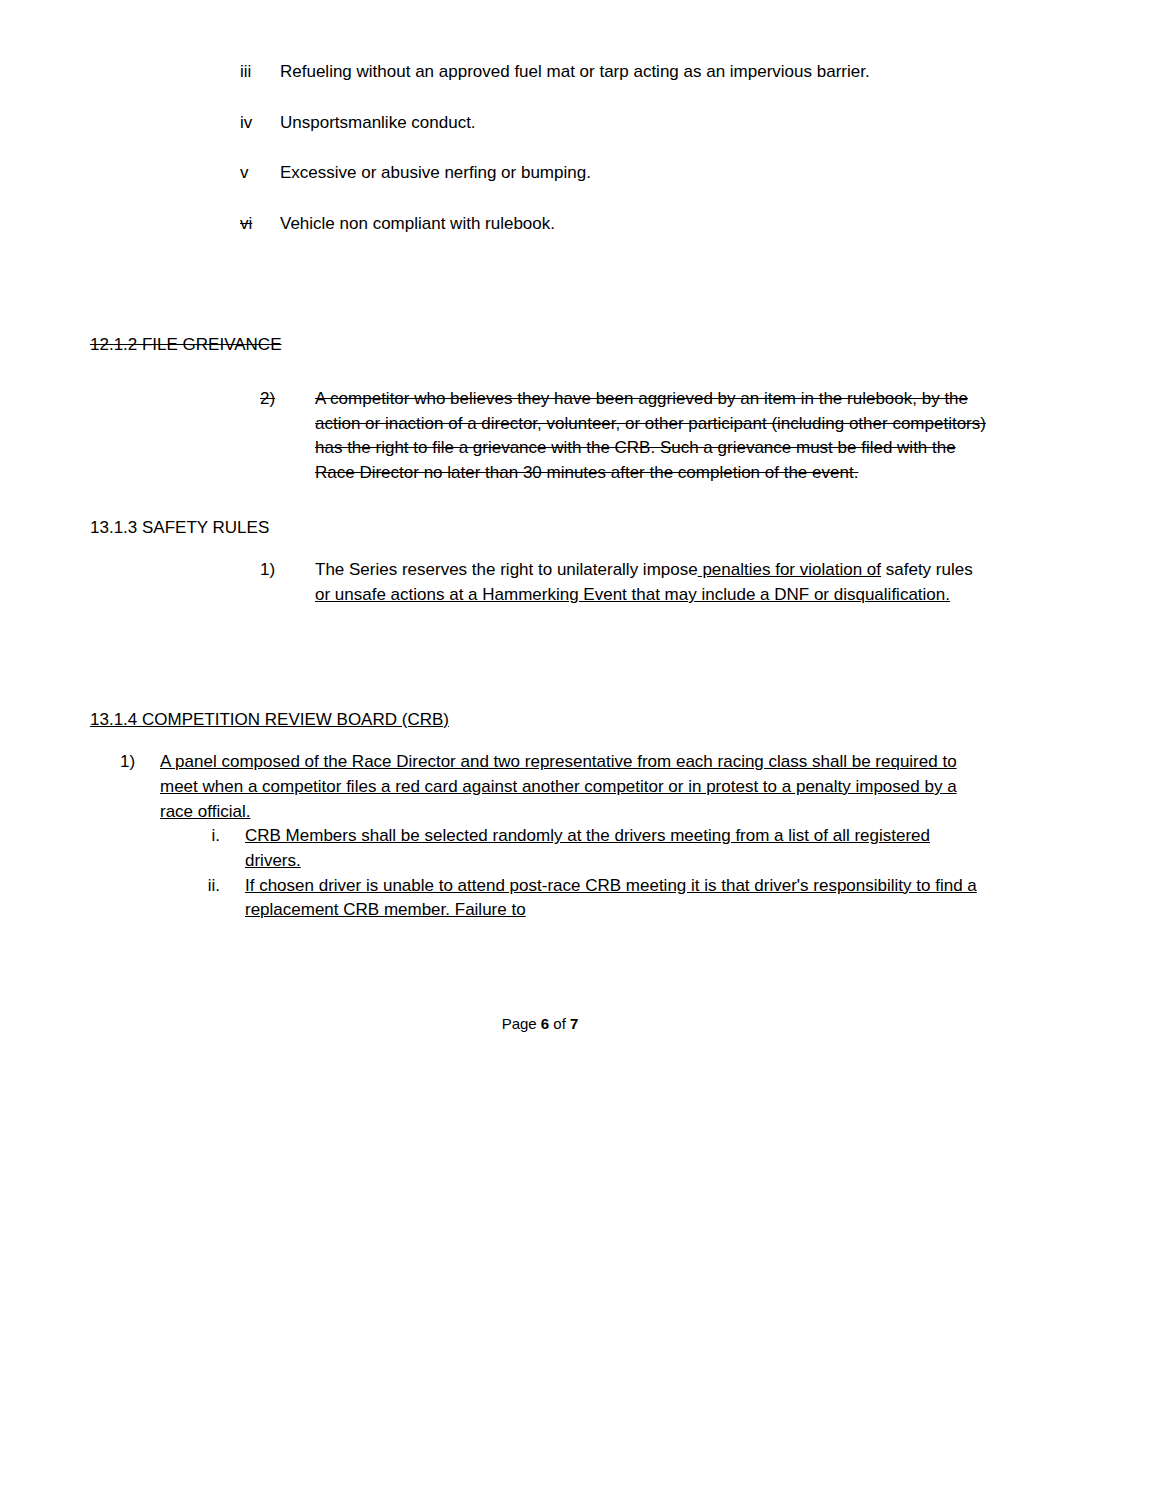iii Refueling without an approved fuel mat or tarp acting as an impervious barrier.
iv Unsportsmanlike conduct.
v Excessive or abusive nerfing or bumping.
vi Vehicle non compliant with rulebook.
12.1.2 FILE GREIVANCE
2) A competitor who believes they have been aggrieved by an item in the rulebook, by the action or inaction of a director, volunteer, or other participant (including other competitors) has the right to file a grievance with the CRB. Such a grievance must be filed with the Race Director no later than 30 minutes after the completion of the event.
13.1.3 SAFETY RULES
1) The Series reserves the right to unilaterally impose penalties for violation of safety rules or unsafe actions at a Hammerking Event that may include a DNF or disqualification.
13.1.4 COMPETITION REVIEW BOARD (CRB)
1) A panel composed of the Race Director and two representative from each racing class shall be required to meet when a competitor files a red card against another competitor or in protest to a penalty imposed by a race official.
i. CRB Members shall be selected randomly at the drivers meeting from a list of all registered drivers.
ii. If chosen driver is unable to attend post-race CRB meeting it is that driver's responsibility to find a replacement CRB member. Failure to
Page 6 of 7